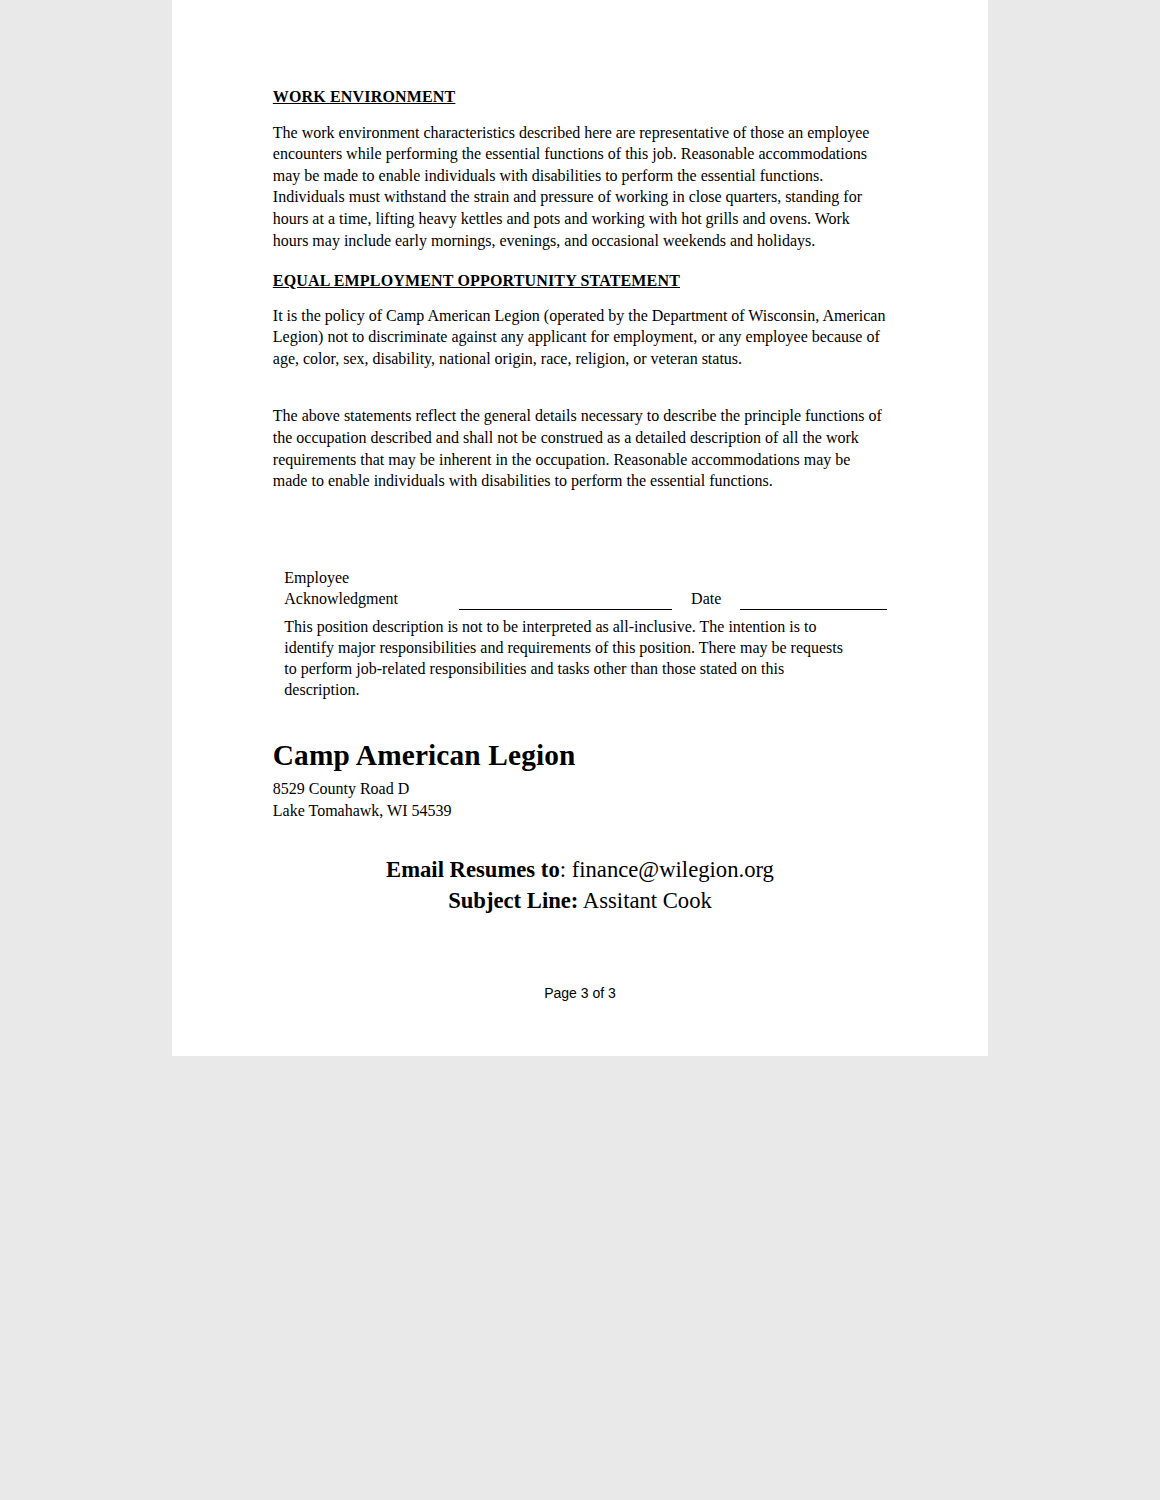WORK ENVIRONMENT
The work environment characteristics described here are representative of those an employee encounters while performing the essential functions of this job. Reasonable accommodations may be made to enable individuals with disabilities to perform the essential functions. Individuals must withstand the strain and pressure of working in close quarters, standing for hours at a time, lifting heavy kettles and pots and working with hot grills and ovens. Work hours may include early mornings, evenings, and occasional weekends and holidays.
EQUAL EMPLOYMENT OPPORTUNITY STATEMENT
It is the policy of Camp American Legion (operated by the Department of Wisconsin, American Legion) not to discriminate against any applicant for employment, or any employee because of age, color, sex, disability, national origin, race, religion, or veteran status.
The above statements reflect the general details necessary to describe the principle functions of the occupation described and shall not be construed as a detailed description of all the work requirements that may be inherent in the occupation. Reasonable accommodations may be made to enable individuals with disabilities to perform the essential functions.
| Employee Acknowledgment | | Date | |
This position description is not to be interpreted as all-inclusive. The intention is to identify major responsibilities and requirements of this position. There may be requests to perform job-related responsibilities and tasks other than those stated on this description.
Camp American Legion
8529 County Road D
Lake Tomahawk, WI 54539
Email Resumes to: finance@wilegion.org
Subject Line: Assitant Cook
Page 3 of 3